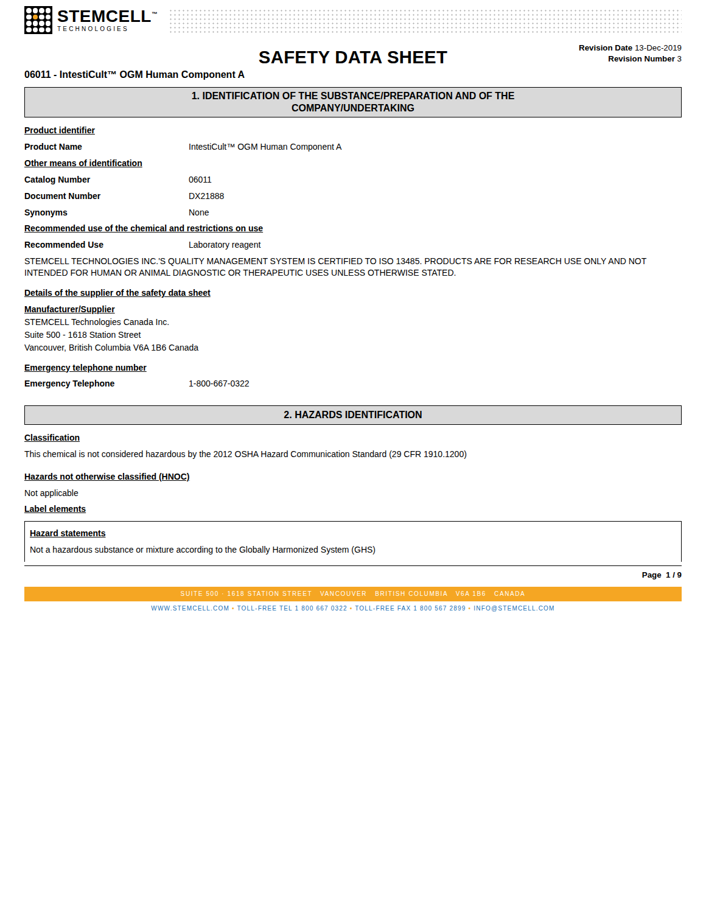STEMCELL™
TECHNOLOGIES
SAFETY DATA SHEET
Revision Date 13-Dec-2019
Revision Number 3
06011 - IntestiCult™ OGM Human Component A
1. IDENTIFICATION OF THE SUBSTANCE/PREPARATION AND OF THE
COMPANY/UNDERTAKING
Product identifier
Product Name
IntestiCult™ OGM Human Component A
Other means of identification
Catalog Number
06011
Document Number
DX21888
Synonyms
None
Recommended use of the chemical and restrictions on use
Recommended Use
Laboratory reagent
STEMCELL TECHNOLOGIES INC.'S QUALITY MANAGEMENT SYSTEM IS CERTIFIED TO ISO 13485. PRODUCTS ARE FOR RESEARCH USE ONLY AND NOT INTENDED FOR HUMAN OR ANIMAL DIAGNOSTIC OR THERAPEUTIC USES UNLESS OTHERWISE STATED.
Details of the supplier of the safety data sheet
Manufacturer/Supplier
STEMCELL Technologies Canada Inc.
Suite 500 - 1618 Station Street
Vancouver, British Columbia V6A 1B6 Canada
Emergency telephone number
Emergency Telephone
1-800-667-0322
2. HAZARDS IDENTIFICATION
Classification
This chemical is not considered hazardous by the 2012 OSHA Hazard Communication Standard (29 CFR 1910.1200)
Hazards not otherwise classified (HNOC)
Not applicable
Label elements
Hazard statements
Not a hazardous substance or mixture according to the Globally Harmonized System (GHS)
Page 1 / 9
SUITE 500 · 1618 STATION STREET VANCOUVER BRITISH COLUMBIA V6A 1B6 CANADA
WWW.STEMCELL.COM • TOLL-FREE TEL 1 800 667 0322 • TOLL-FREE FAX 1 800 567 2899 • INFO@STEMCELL.COM